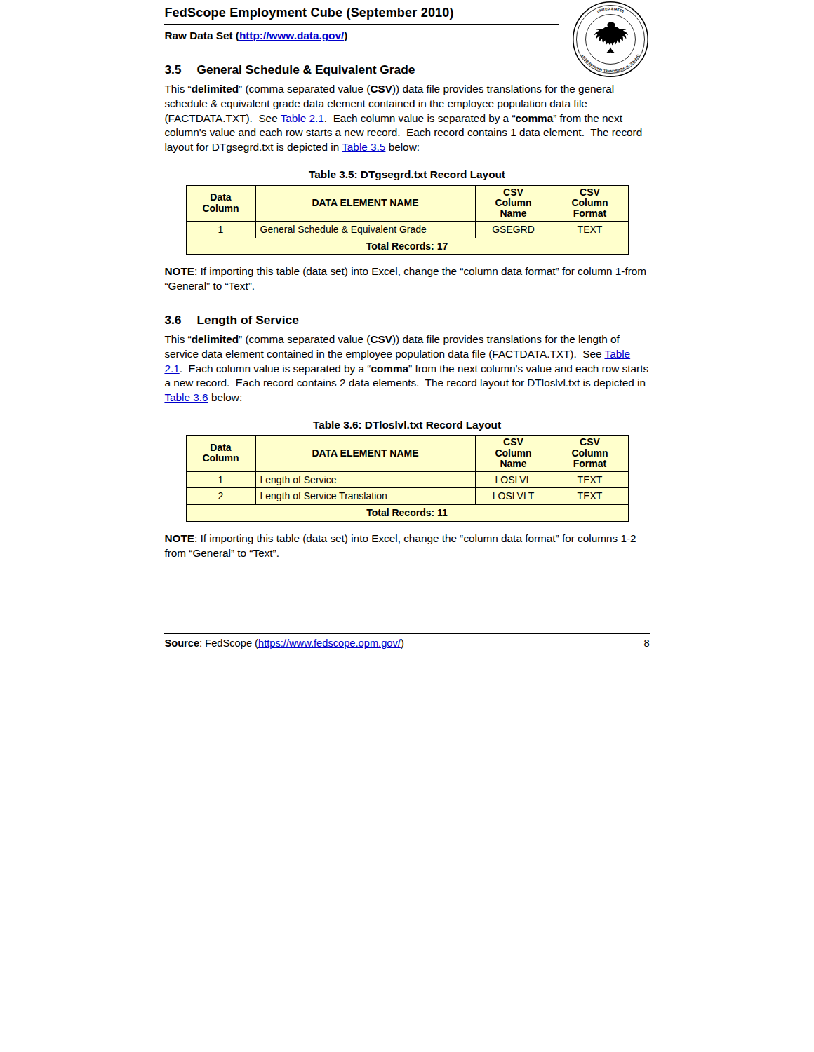UNITED STATES OFFICE OF PERSONNEL MANAGEMENT
FedScope Employment Cube (September 2010)
Raw Data Set (http://www.data.gov/)
3.5 General Schedule & Equivalent Grade
This “delimited” (comma separated value (CSV)) data file provides translations for the general schedule & equivalent grade data element contained in the employee population data file (FACTDATA.TXT). See Table 2.1. Each column value is separated by a “comma” from the next column's value and each row starts a new record. Each record contains 1 data element. The record layout for DTgsegrd.txt is depicted in Table 3.5 below:
Table 3.5: DTgsegrd.txt Record Layout
| Data Column | DATA ELEMENT NAME | CSV Column Name | CSV Column Format |
| --- | --- | --- | --- |
| 1 | General Schedule & Equivalent Grade | GSEGRD | TEXT |
| Total Records: 17 |
NOTE: If importing this table (data set) into Excel, change the “column data format” for column 1-from “General” to “Text”.
3.6 Length of Service
This “delimited” (comma separated value (CSV)) data file provides translations for the length of service data element contained in the employee population data file (FACTDATA.TXT). See Table 2.1. Each column value is separated by a “comma” from the next column's value and each row starts a new record. Each record contains 2 data elements. The record layout for DTloslvl.txt is depicted in Table 3.6 below:
Table 3.6: DTloslvl.txt Record Layout
| Data Column | DATA ELEMENT NAME | CSV Column Name | CSV Column Format |
| --- | --- | --- | --- |
| 1 | Length of Service | LOSLVL | TEXT |
| 2 | Length of Service Translation | LOSLVLT | TEXT |
| Total Records: 11 |
NOTE: If importing this table (data set) into Excel, change the “column data format” for columns 1-2 from “General” to “Text”.
Source: FedScope (https://www.fedscope.opm.gov/)
8